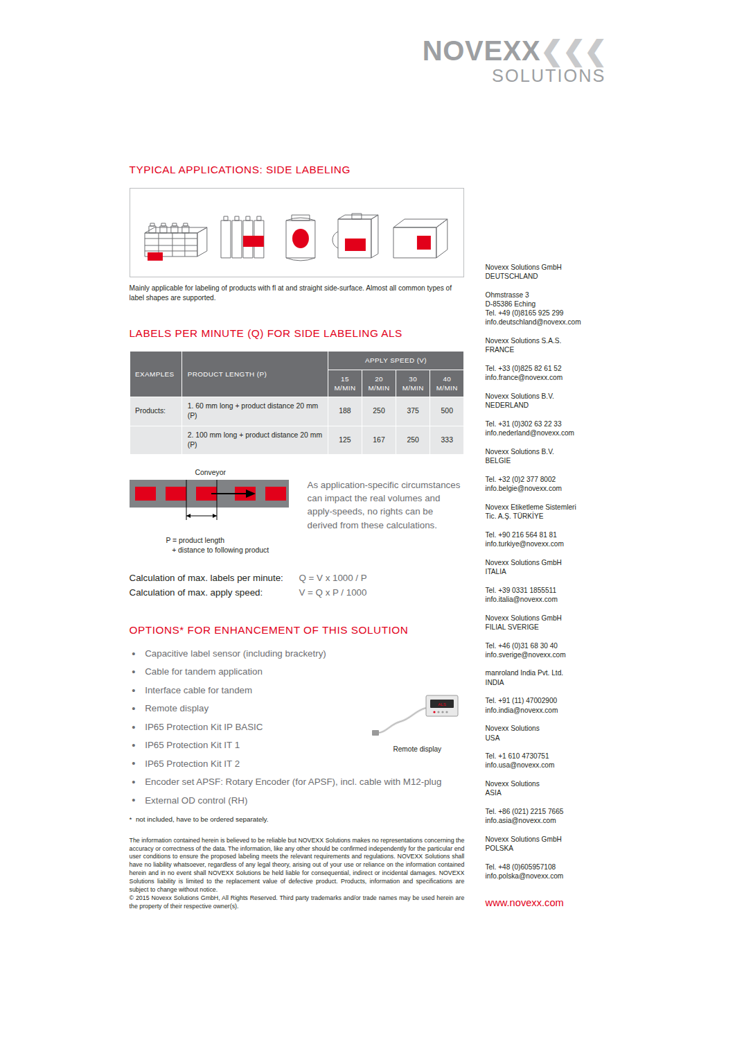NOVEXX❮❮❮
SOLUTIONS
Typical applications: side labeling
Mainly applicable for labeling of products with fl at and straight side-surface. Almost all common types of label shapes are supported.
Labels per minute (Q) for side labeling ALS
| Examples | Product length (P) | Apply speed (V) |
| --- | --- | --- |
| 15 m/min | 20 m/min | 30 m/min | 40 m/min |
| Products: | 1. 60 mm long + product distance 20 mm (P) | 188 | 250 | 375 | 500 |
| | 2. 100 mm long + product distance 20 mm (P) | 125 | 167 | 250 | 333 |
Conveyor
P = product length
+ distance to following product
As application-specific circumstances can impact the real volumes and apply-speeds, no rights can be derived from these calculations.
| Calculation of max. labels per minute: | Q = V x 1000 / P |
| Calculation of max. apply speed: | V = Q x P / 1000 |
Options* for enhancement of this solution
Capacitive label sensor (including bracketry)
Cable for tandem application
Interface cable for tandem
Remote display
IP65 Protection Kit IP BASIC
IP65 Protection Kit IT 1
IP65 Protection Kit IT 2
Encoder set APSF: Rotary Encoder (for APSF), incl. cable with M12-plug
External OD control (RH)
ALS
Remote display
* not included, have to be ordered separately.
The information contained herein is believed to be reliable but NOVEXX Solutions makes no representations concerning the accuracy or correctness of the data. The information, like any other should be confirmed independently for the particular end user conditions to ensure the proposed labeling meets the relevant requirements and regulations. NOVEXX Solutions shall have no liability whatsoever, regardless of any legal theory, arising out of your use or reliance on the information contained herein and in no event shall NOVEXX Solutions be held liable for consequential, indirect or incidental damages. NOVEXX Solutions liability is limited to the replacement value of defective product. Products, information and specifications are subject to change without notice.
© 2015 Novexx Solutions GmbH, All Rights Reserved. Third party trademarks and/or trade names may be used herein are the property of their respective owner(s).
Novexx Solutions GmbH
DEUTSCHLAND
Ohmstrasse 3
D-85386 Eching
Tel. +49 (0)8165 925 299
info.deutschland@novexx.com
Novexx Solutions S.A.S.
FRANCE
Tel. +33 (0)825 82 61 52
info.france@novexx.com
Novexx Solutions B.V.
NEDERLAND
Tel. +31 (0)302 63 22 33
info.nederland@novexx.com
Novexx Solutions B.V.
BELGIE
Tel. +32 (0)2 377 8002
info.belgie@novexx.com
Novexx Etiketleme Sistemleri
Tic. A.Ş. TÜRKİYE
Tel. +90 216 564 81 81
info.turkiye@novexx.com
Novexx Solutions GmbH
ITALIA
Tel. +39 0331 1855511
info.italia@novexx.com
Novexx Solutions GmbH
FILIAL SVERIGE
Tel. +46 (0)31 68 30 40
info.sverige@novexx.com
manroland India Pvt. Ltd.
INDIA
Tel. +91 (11) 47002900
info.india@novexx.com
Novexx Solutions
USA
Tel. +1 610 4730751
info.usa@novexx.com
Novexx Solutions
ASIA
Tel. +86 (021) 2215 7665
info.asia@novexx.com
Novexx Solutions GmbH
POLSKA
Tel. +48 (0)605957108
info.polska@novexx.com
www.novexx.com